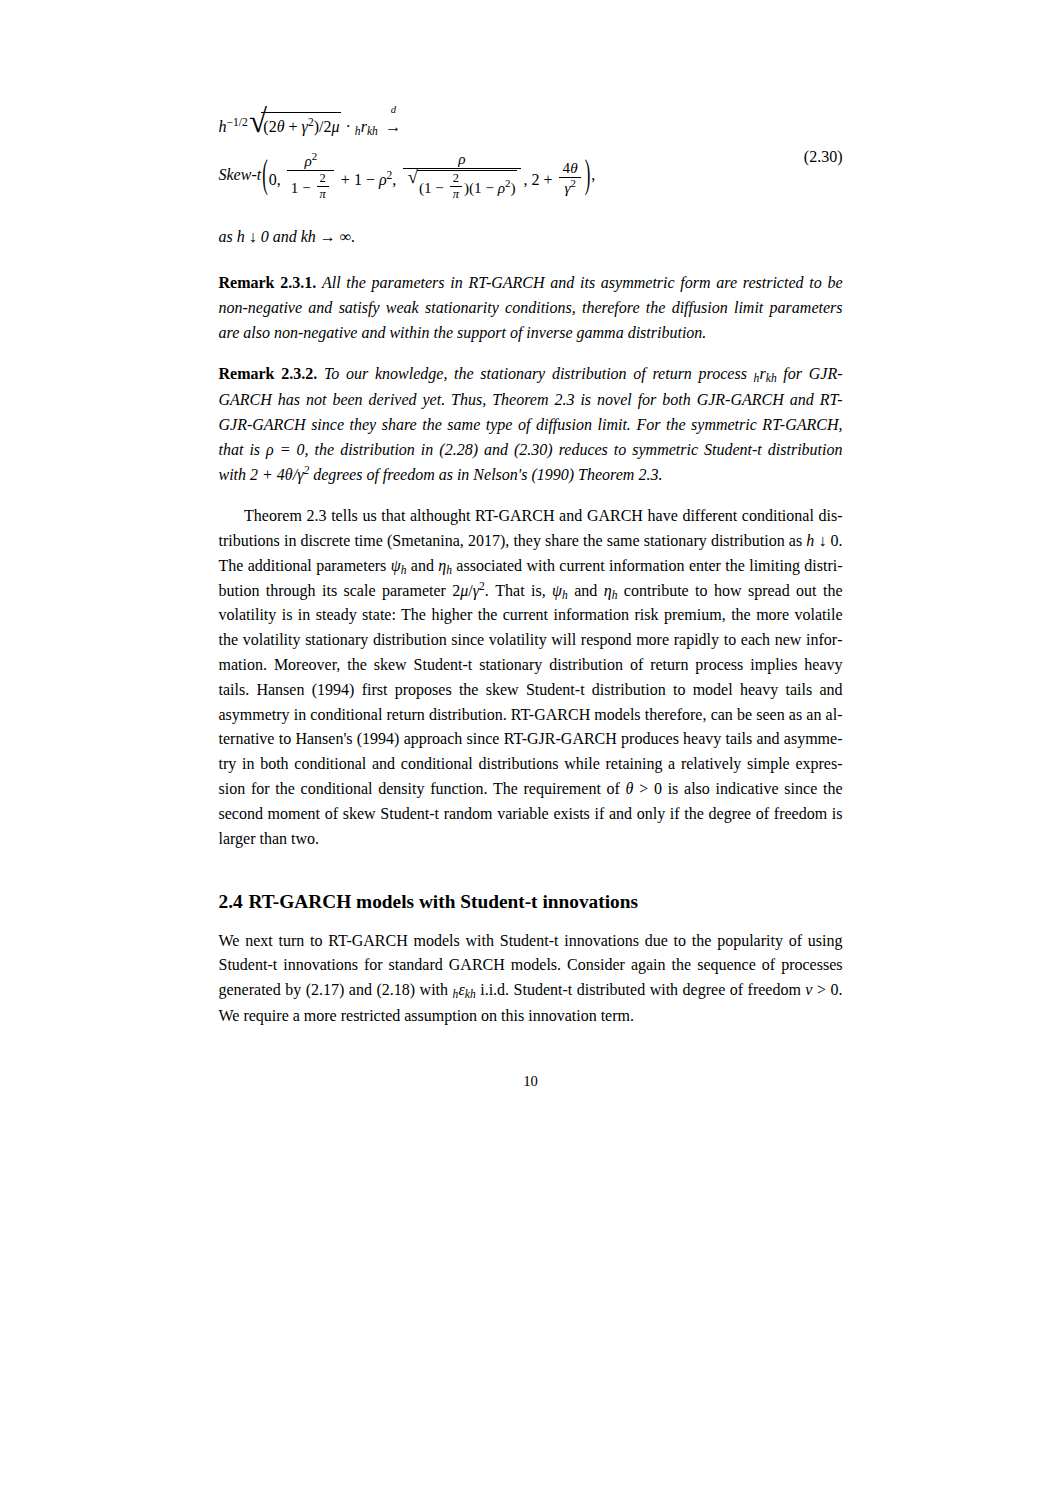h−1/2(2θ + γ2)/2μ · hrkhd→
Skew-t(0, ρ21 − 2 π + 1 − ρ2, ρ(1 − 2 π)(1 − ρ2), 2 + 4θ γ2),
(2.30)
as h ↓ 0 and kh → ∞.
Remark 2.3.1. All the parameters in RT-GARCH and its asymmetric form are restricted to be non-negative and satisfy weak stationarity conditions, therefore the diffusion limit parameters are also non-negative and within the support of inverse gamma distribution.
Remark 2.3.2. To our knowledge, the stationary distribution of return process hrkh for GJR-GARCH has not been derived yet. Thus, Theorem 2.3 is novel for both GJR-GARCH and RT-GJR-GARCH since they share the same type of diffusion limit. For the symmetric RT-GARCH, that is ρ = 0, the distribution in (2.28) and (2.30) reduces to symmetric Student-t distribution with 2 + 4θ/γ2 degrees of freedom as in Nelson's (1990) Theorem 2.3.
Theorem 2.3 tells us that althought RT-GARCH and GARCH have different conditional distributions in discrete time (Smetanina, 2017), they share the same stationary distribution as h ↓ 0. The additional parameters ψh and ηh associated with current information enter the limiting distribution through its scale parameter 2μ/γ2. That is, ψh and ηh contribute to how spread out the volatility is in steady state: The higher the current information risk premium, the more volatile the volatility stationary distribution since volatility will respond more rapidly to each new information. Moreover, the skew Student-t stationary distribution of return process implies heavy tails. Hansen (1994) first proposes the skew Student-t distribution to model heavy tails and asymmetry in conditional return distribution. RT-GARCH models therefore, can be seen as an alternative to Hansen's (1994) approach since RT-GJR-GARCH produces heavy tails and asymmetry in both conditional and conditional distributions while retaining a relatively simple expression for the conditional density function. The requirement of θ > 0 is also indicative since the second moment of skew Student-t random variable exists if and only if the degree of freedom is larger than two.
2.4 RT-GARCH models with Student-t innovations
We next turn to RT-GARCH models with Student-t innovations due to the popularity of using Student-t innovations for standard GARCH models. Consider again the sequence of processes generated by (2.17) and (2.18) with hεkh i.i.d. Student-t distributed with degree of freedom ν > 0. We require a more restricted assumption on this innovation term.
10